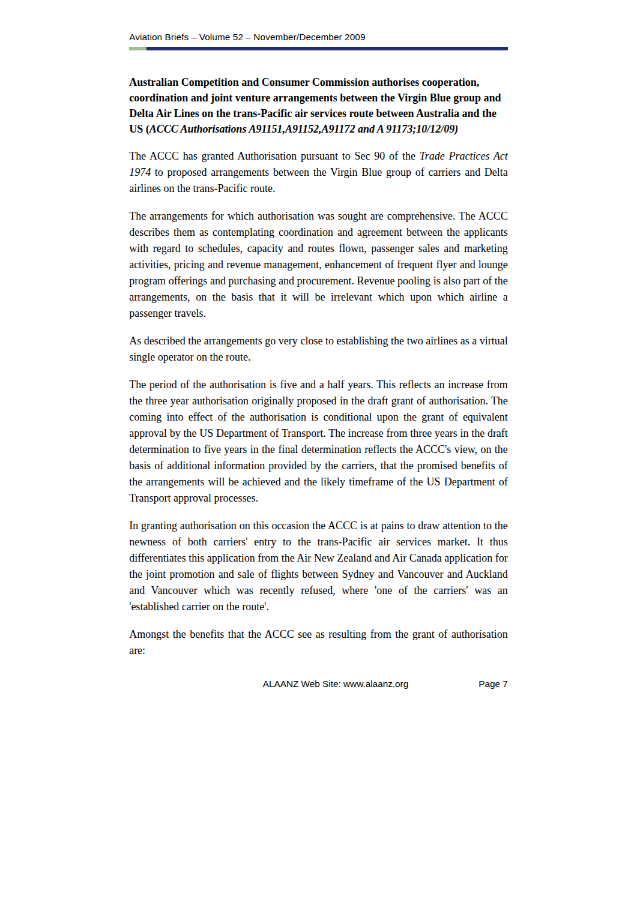Aviation Briefs – Volume 52 – November/December 2009
Australian Competition and Consumer Commission authorises cooperation, coordination and joint venture arrangements between the Virgin Blue group and Delta Air Lines on the trans-Pacific air services route between Australia and the US (ACCC Authorisations A91151,A91152,A91172 and A 91173;10/12/09)
The ACCC has granted Authorisation pursuant to Sec 90 of the Trade Practices Act 1974 to proposed arrangements between the Virgin Blue group of carriers and Delta airlines on the trans-Pacific route.
The arrangements for which authorisation was sought are comprehensive. The ACCC describes them as contemplating coordination and agreement between the applicants with regard to schedules, capacity and routes flown, passenger sales and marketing activities, pricing and revenue management, enhancement of frequent flyer and lounge program offerings and purchasing and procurement. Revenue pooling is also part of the arrangements, on the basis that it will be irrelevant which upon which airline a passenger travels.
As described the arrangements go very close to establishing the two airlines as a virtual single operator on the route.
The period of the authorisation is five and a half years. This reflects an increase from the three year authorisation originally proposed in the draft grant of authorisation. The coming into effect of the authorisation is conditional upon the grant of equivalent approval by the US Department of Transport. The increase from three years in the draft determination to five years in the final determination reflects the ACCC's view, on the basis of additional information provided by the carriers, that the promised benefits of the arrangements will be achieved and the likely timeframe of the US Department of Transport approval processes.
In granting authorisation on this occasion the ACCC is at pains to draw attention to the newness of both carriers' entry to the trans-Pacific air services market. It thus differentiates this application from the Air New Zealand and Air Canada application for the joint promotion and sale of flights between Sydney and Vancouver and Auckland and Vancouver which was recently refused, where 'one of the carriers' was an 'established carrier on the route'.
Amongst the benefits that the ACCC see as resulting from the grant of authorisation are:
ALAANZ Web Site: www.alaanz.org
Page 7